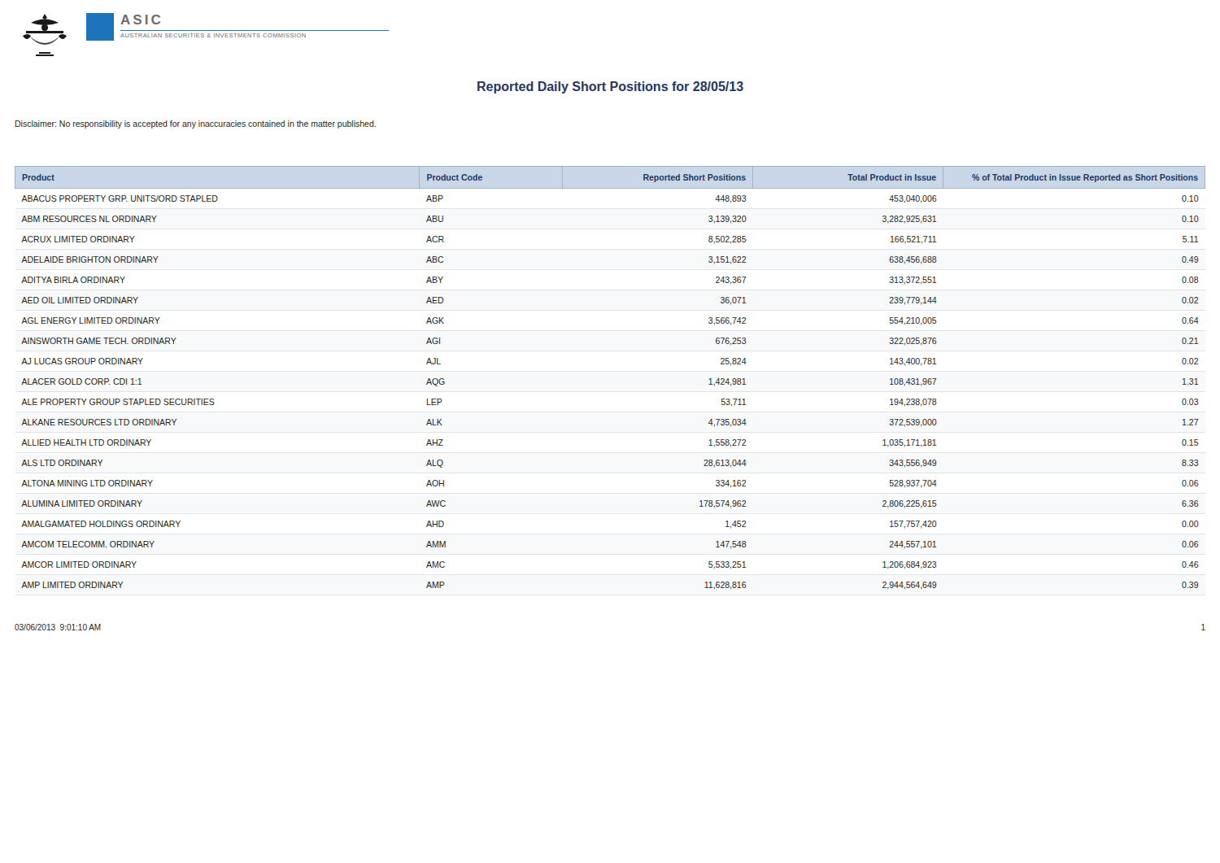ASIC
Australian Securities & Investments Commission
Reported Daily Short Positions for 28/05/13
Disclaimer: No responsibility is accepted for any inaccuracies contained in the matter published.
| Product | Product Code | Reported Short Positions | Total Product in Issue | % of Total Product in Issue Reported as Short Positions |
| --- | --- | --- | --- | --- |
| ABACUS PROPERTY GRP. UNITS/ORD STAPLED | ABP | 448,893 | 453,040,006 | 0.10 |
| ABM RESOURCES NL ORDINARY | ABU | 3,139,320 | 3,282,925,631 | 0.10 |
| ACRUX LIMITED ORDINARY | ACR | 8,502,285 | 166,521,711 | 5.11 |
| ADELAIDE BRIGHTON ORDINARY | ABC | 3,151,622 | 638,456,688 | 0.49 |
| ADITYA BIRLA ORDINARY | ABY | 243,367 | 313,372,551 | 0.08 |
| AED OIL LIMITED ORDINARY | AED | 36,071 | 239,779,144 | 0.02 |
| AGL ENERGY LIMITED ORDINARY | AGK | 3,566,742 | 554,210,005 | 0.64 |
| AINSWORTH GAME TECH. ORDINARY | AGI | 676,253 | 322,025,876 | 0.21 |
| AJ LUCAS GROUP ORDINARY | AJL | 25,824 | 143,400,781 | 0.02 |
| ALACER GOLD CORP. CDI 1:1 | AQG | 1,424,981 | 108,431,967 | 1.31 |
| ALE PROPERTY GROUP STAPLED SECURITIES | LEP | 53,711 | 194,238,078 | 0.03 |
| ALKANE RESOURCES LTD ORDINARY | ALK | 4,735,034 | 372,539,000 | 1.27 |
| ALLIED HEALTH LTD ORDINARY | AHZ | 1,558,272 | 1,035,171,181 | 0.15 |
| ALS LTD ORDINARY | ALQ | 28,613,044 | 343,556,949 | 8.33 |
| ALTONA MINING LTD ORDINARY | AOH | 334,162 | 528,937,704 | 0.06 |
| ALUMINA LIMITED ORDINARY | AWC | 178,574,962 | 2,806,225,615 | 6.36 |
| AMALGAMATED HOLDINGS ORDINARY | AHD | 1,452 | 157,757,420 | 0.00 |
| AMCOM TELECOMM. ORDINARY | AMM | 147,548 | 244,557,101 | 0.06 |
| AMCOR LIMITED ORDINARY | AMC | 5,533,251 | 1,206,684,923 | 0.46 |
| AMP LIMITED ORDINARY | AMP | 11,628,816 | 2,944,564,649 | 0.39 |
03/06/2013 9:01:10 AM 1